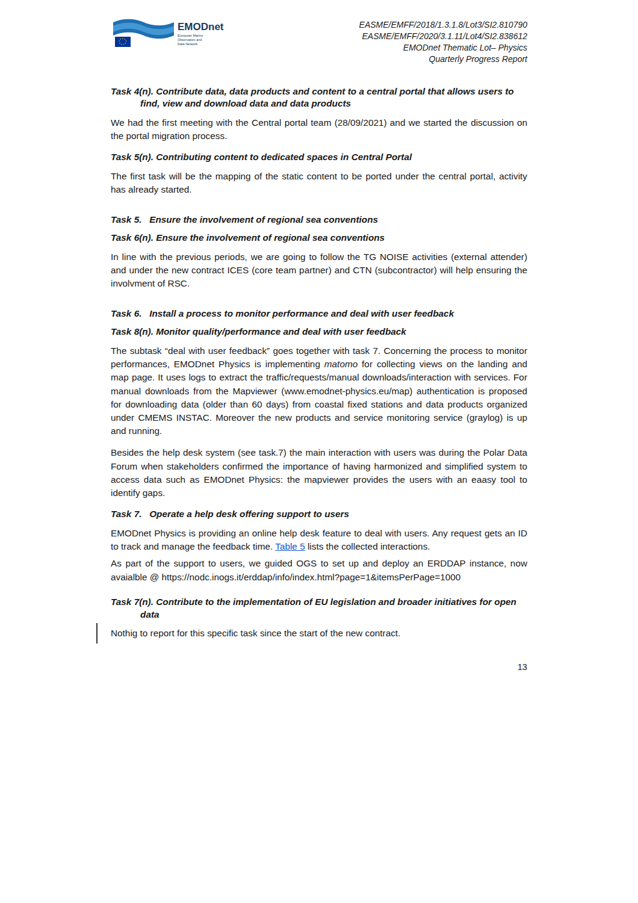EMODnet European Marine Observation and Data Network
EASME/EMFF/2018/1.3.1.8/Lot3/SI2.810790
EASME/EMFF/2020/3.1.11/Lot4/SI2.838612
EMODnet Thematic Lot– Physics
Quarterly Progress Report
Task 4(n). Contribute data, data products and content to a central portal that allows users to find, view and download data and data products
We had the first meeting with the Central portal team (28/09/2021) and we started the discussion on the portal migration process.
Task 5(n). Contributing content to dedicated spaces in Central Portal
The first task will be the mapping of the static content to be ported under the central portal, activity has already started.
Task 5. Ensure the involvement of regional sea conventions
Task 6(n). Ensure the involvement of regional sea conventions
In line with the previous periods, we are going to follow the TG NOISE activities (external attender) and under the new contract ICES (core team partner) and CTN (subcontractor) will help ensuring the involvment of RSC.
Task 6. Install a process to monitor performance and deal with user feedback
Task 8(n). Monitor quality/performance and deal with user feedback
The subtask “deal with user feedback” goes together with task 7. Concerning the process to monitor performances, EMODnet Physics is implementing matomo for collecting views on the landing and map page. It uses logs to extract the traffic/requests/manual downloads/interaction with services. For manual downloads from the Mapviewer (www.emodnet-physics.eu/map) authentication is proposed for downloading data (older than 60 days) from coastal fixed stations and data products organized under CMEMS INSTAC. Moreover the new products and service monitoring service (graylog) is up and running.
Besides the help desk system (see task.7) the main interaction with users was during the Polar Data Forum when stakeholders confirmed the importance of having harmonized and simplified system to access data such as EMODnet Physics: the mapviewer provides the users with an eaasy tool to identify gaps.
Task 7. Operate a help desk offering support to users
EMODnet Physics is providing an online help desk feature to deal with users. Any request gets an ID to track and manage the feedback time. Table 5 lists the collected interactions.
As part of the support to users, we guided OGS to set up and deploy an ERDDAP instance, now avaialble @ https://nodc.inogs.it/erddap/info/index.html?page=1&itemsPerPage=1000
Task 7(n). Contribute to the implementation of EU legislation and broader initiatives for open data
Nothig to report for this specific task since the start of the new contract.
13